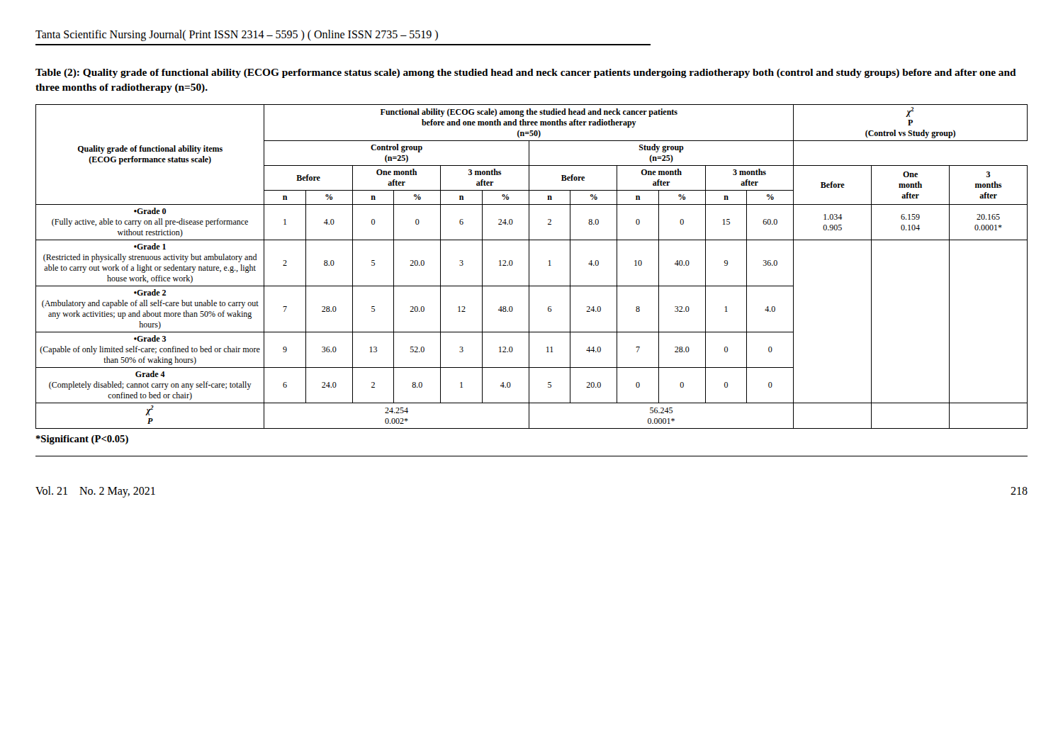Tanta Scientific Nursing Journal( Print ISSN 2314 – 5595 ) ( Online ISSN 2735 – 5519 )
Table (2): Quality grade of functional ability (ECOG performance status scale) among the studied head and neck cancer patients undergoing radiotherapy both (control and study groups) before and after one and three months of radiotherapy (n=50).
| Quality grade of functional ability items (ECOG performance status scale) | Functional ability (ECOG scale) among the studied head and neck cancer patients before and one month and three months after radiotherapy (n=50) | χ 2 P (Control vs Study group) |
| --- | --- | --- |
| Control group (n=25) | Study group (n=25) | |
| Before | One month after | 3 months after | Before | One month after | 3 months after | Before | One month after | 3 months after |
| n | % | n | % | n | % | n | % | n | % | n | % |
| •Grade 0 (Fully active, able to carry on all pre-disease performance without restriction) | 1 | 4.0 | 0 | 0 | 6 | 24.0 | 2 | 8.0 | 0 | 0 | 15 | 60.0 | 1.034 0.905 | 6.159 0.104 | 20.165 0.0001* |
| •Grade 1 (Restricted in physically strenuous activity but ambulatory and able to carry out work of a light or sedentary nature, e.g., light house work, office work) | 2 | 8.0 | 5 | 20.0 | 3 | 12.0 | 1 | 4.0 | 10 | 40.0 | 9 | 36.0 | | | |
| •Grade 2 (Ambulatory and capable of all self-care but unable to carry out any work activities; up and about more than 50% of waking hours) | 7 | 28.0 | 5 | 20.0 | 12 | 48.0 | 6 | 24.0 | 8 | 32.0 | 1 | 4.0 |
| •Grade 3 (Capable of only limited self-care; confined to bed or chair more than 50% of waking hours) | 9 | 36.0 | 13 | 52.0 | 3 | 12.0 | 11 | 44.0 | 7 | 28.0 | 0 | 0 |
| Grade 4 (Completely disabled; cannot carry on any self-care; totally confined to bed or chair) | 6 | 24.0 | 2 | 8.0 | 1 | 4.0 | 5 | 20.0 | 0 | 0 | 0 | 0 |
| χ 2 P | 24.254 0.002* | 56.245 0.0001* | | | |
*Significant (P<0.05)
Vol. 21 No. 2 May, 2021 218